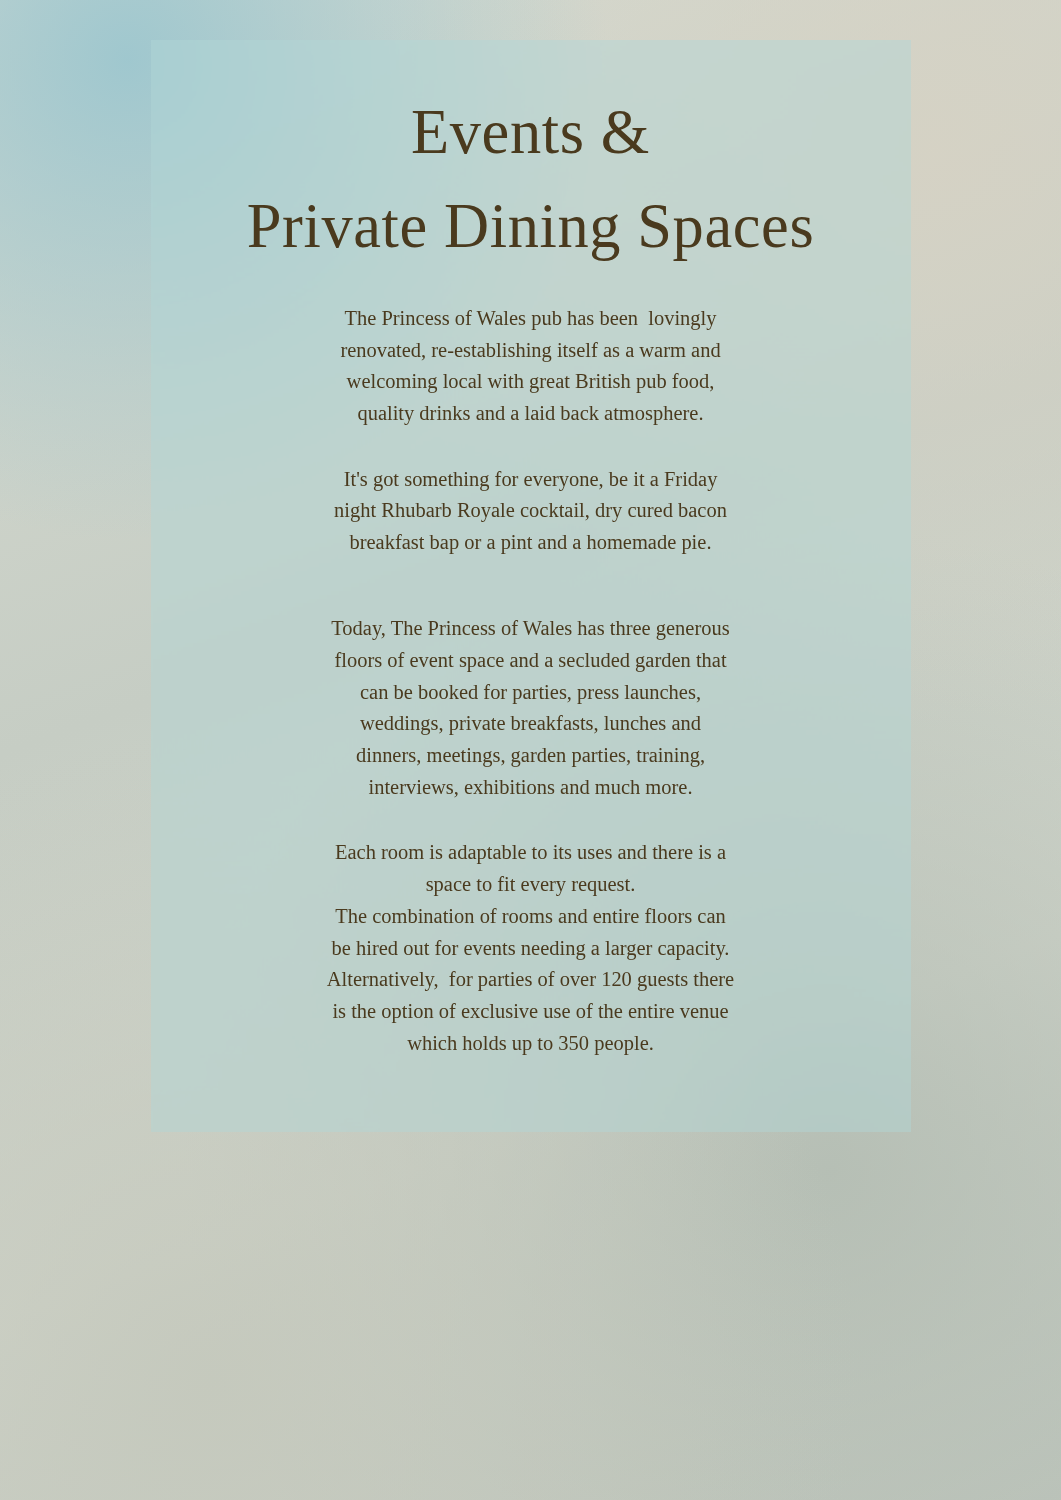Events & Private Dining Spaces
The Princess of Wales pub has been lovingly renovated, re-establishing itself as a warm and welcoming local with great British pub food, quality drinks and a laid back atmosphere.
It's got something for everyone, be it a Friday night Rhubarb Royale cocktail, dry cured bacon breakfast bap or a pint and a homemade pie.
Today, The Princess of Wales has three generous floors of event space and a secluded garden that can be booked for parties, press launches, weddings, private breakfasts, lunches and dinners, meetings, garden parties, training, interviews, exhibitions and much more.
Each room is adaptable to its uses and there is a space to fit every request.
The combination of rooms and entire floors can be hired out for events needing a larger capacity. Alternatively, for parties of over 120 guests there is the option of exclusive use of the entire venue which holds up to 350 people.